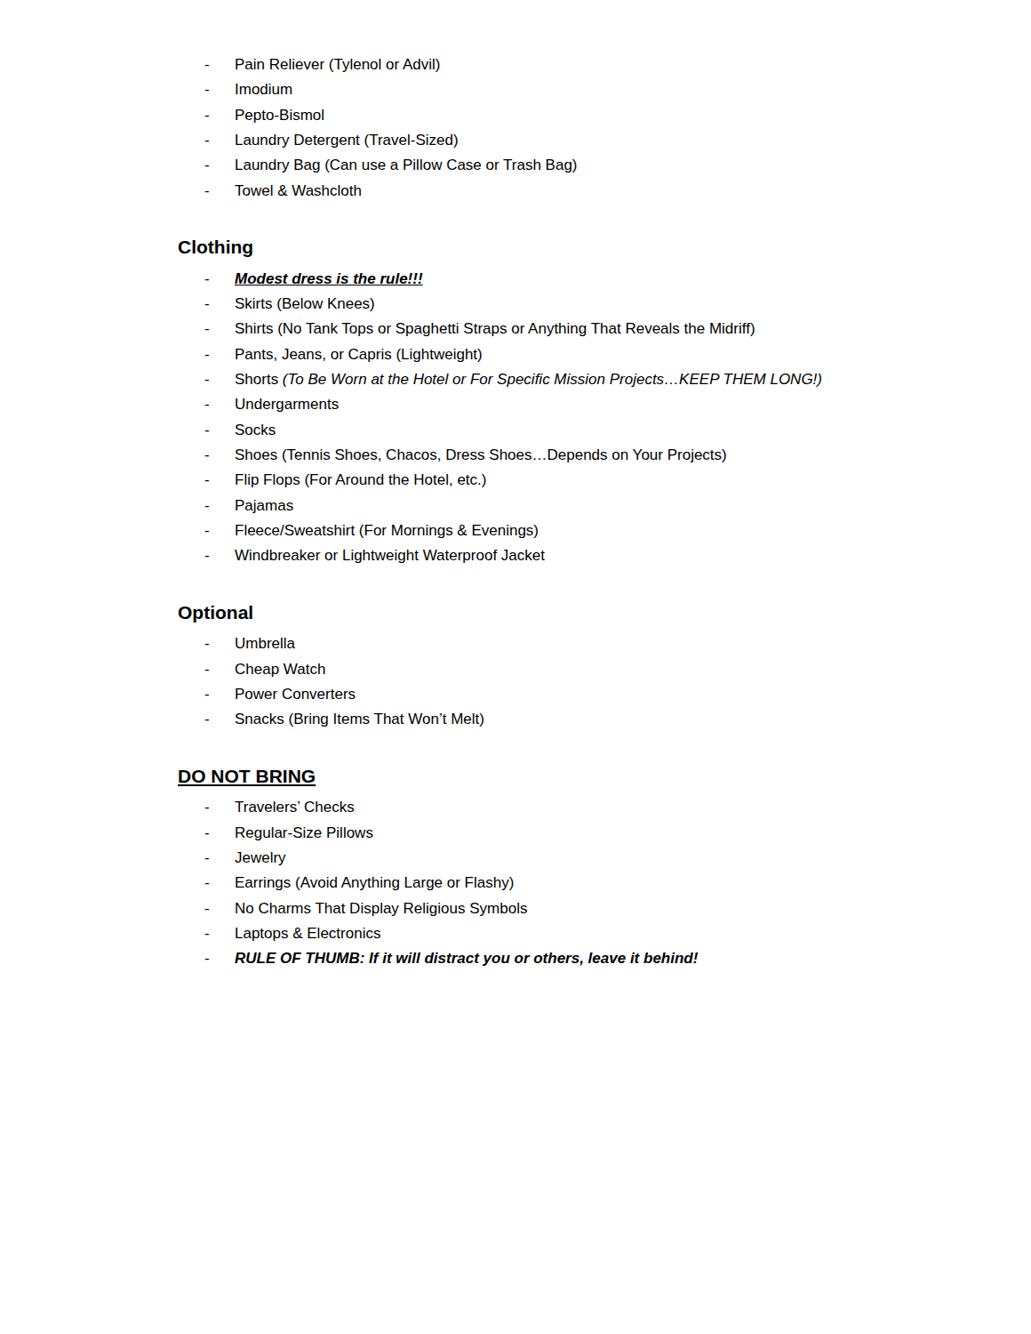Pain Reliever (Tylenol or Advil)
Imodium
Pepto-Bismol
Laundry Detergent (Travel-Sized)
Laundry Bag (Can use a Pillow Case or Trash Bag)
Towel & Washcloth
Clothing
Modest dress is the rule!!!
Skirts (Below Knees)
Shirts (No Tank Tops or Spaghetti Straps or Anything That Reveals the Midriff)
Pants, Jeans, or Capris (Lightweight)
Shorts (To Be Worn at the Hotel or For Specific Mission Projects…KEEP THEM LONG!)
Undergarments
Socks
Shoes (Tennis Shoes, Chacos, Dress Shoes…Depends on Your Projects)
Flip Flops (For Around the Hotel, etc.)
Pajamas
Fleece/Sweatshirt (For Mornings & Evenings)
Windbreaker or Lightweight Waterproof Jacket
Optional
Umbrella
Cheap Watch
Power Converters
Snacks (Bring Items That Won’t Melt)
DO NOT BRING
Travelers’ Checks
Regular-Size Pillows
Jewelry
Earrings (Avoid Anything Large or Flashy)
No Charms That Display Religious Symbols
Laptops & Electronics
RULE OF THUMB: If it will distract you or others, leave it behind!